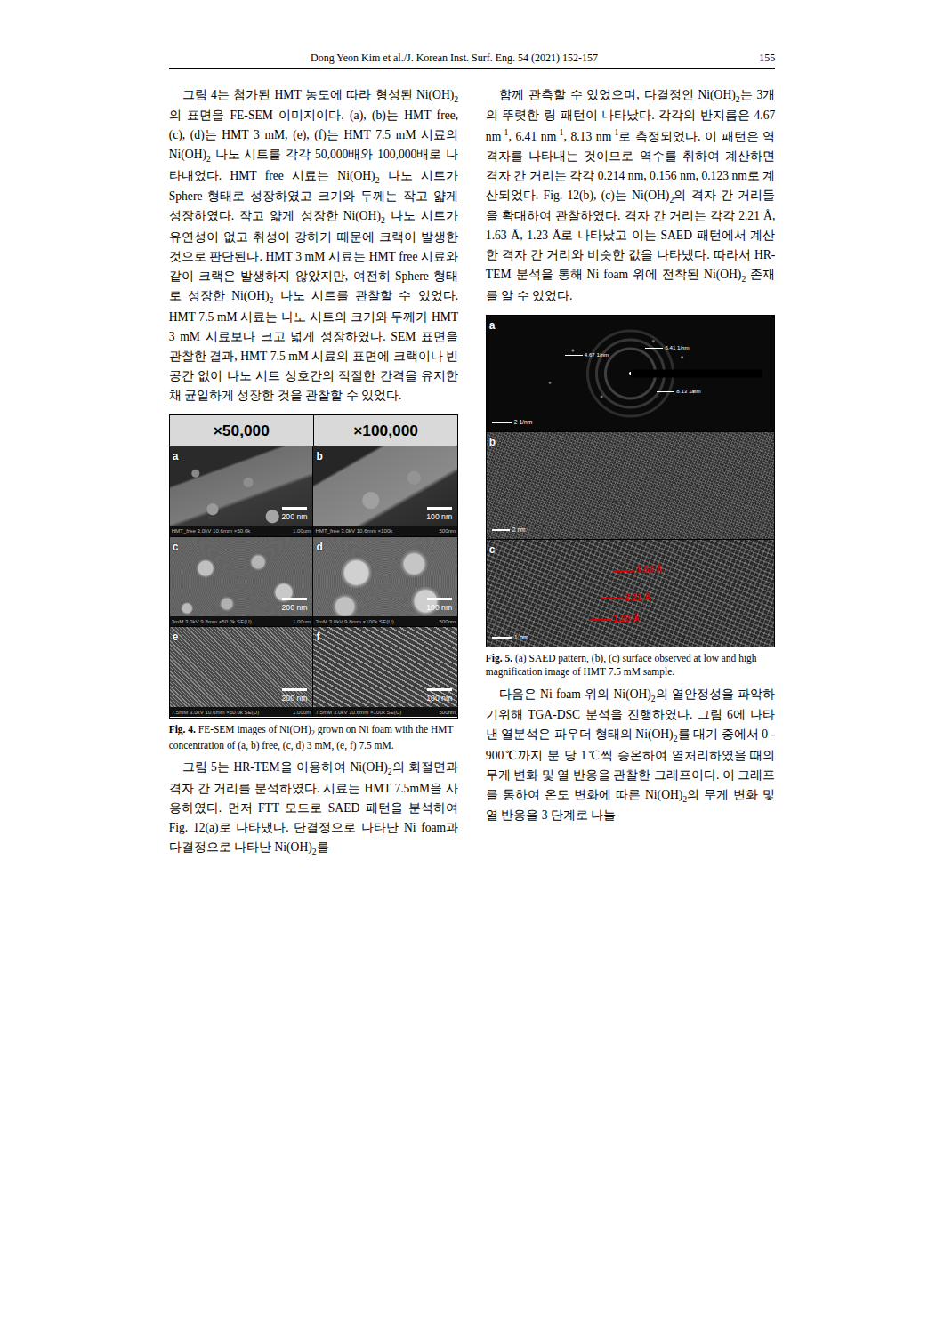Dong Yeon Kim et al./J. Korean Inst. Surf. Eng. 54 (2021) 152-157
155
그림 4는 첨가된 HMT 농도에 따라 형성된 Ni(OH)2의 표면을 FE-SEM 이미지이다. (a), (b)는 HMT free, (c), (d)는 HMT 3 mM, (e), (f)는 HMT 7.5 mM 시료의 Ni(OH)2 나노 시트를 각각 50,000배와 100,000배로 나타내었다. HMT free 시료는 Ni(OH)2 나노 시트가 Sphere 형태로 성장하였고 크기와 두께는 작고 얇게 성장하였다. 작고 얇게 성장한 Ni(OH)2 나노 시트가 유연성이 없고 취성이 강하기 때문에 크랙이 발생한 것으로 판단된다. HMT 3 mM 시료는 HMT free 시료와 같이 크랙은 발생하지 않았지만, 여전히 Sphere 형태로 성장한 Ni(OH)2 나노 시트를 관찰할 수 있었다. HMT 7.5 mM 시료는 나노 시트의 크기와 두께가 HMT 3 mM 시료보다 크고 넓게 성장하였다. SEM 표면을 관찰한 결과, HMT 7.5 mM 시료의 표면에 크랙이나 빈 공간 없이 나노 시트 상호간의 적절한 간격을 유지한 채 균일하게 성장한 것을 관찰할 수 있었다.
×50,000
×100,000
a 200 nm
HMT_free 3.0kV 10.6mm ×50.0k 1.00um
b 100 nm
HMT_free 3.0kV 10.6mm ×100k 500nm
c 200 nm
3mM 3.0kV 9.8mm ×50.0k SE(U) 1.00um
d 100 nm
3mM 3.0kV 9.8mm ×100k SE(U) 500nm
e 200 nm
7.5mM 3.0kV 10.6mm ×50.0k SE(U) 1.00um
f 100 nm
7.5mM 3.0kV 10.6mm ×100k SE(U) 500nm
Fig. 4. FE-SEM images of Ni(OH)2 grown on Ni foam with the HMT concentration of (a, b) free, (c, d) 3 mM, (e, f) 7.5 mM.
그림 5는 HR-TEM을 이용하여 Ni(OH)2의 회절면과 격자 간 거리를 분석하였다. 시료는 HMT 7.5mM을 사용하였다. 먼저 FTT 모드로 SAED 패턴을 분석하여 Fig. 12(a)로 나타냈다. 단결정으로 나타난 Ni foam과 다결정으로 나타난 Ni(OH)2를
함께 관측할 수 있었으며, 다결정인 Ni(OH)2는 3개의 뚜렷한 링 패턴이 나타났다. 각각의 반지름은 4.67 nm-1, 6.41 nm-1, 8.13 nm-1로 측정되었다. 이 패턴은 역격자를 나타내는 것이므로 역수를 취하여 계산하면 격자 간 거리는 각각 0.214 nm, 0.156 nm, 0.123 nm로 계산되었다. Fig. 12(b), (c)는 Ni(OH)2의 격자 간 거리들을 확대하여 관찰하였다. 격자 간 거리는 각각 2.21 Å, 1.63 Å, 1.23 Å로 나타났고 이는 SAED 패턴에서 계산한 격자 간 거리와 비슷한 값을 나타냈다. 따라서 HR-TEM 분석을 통해 Ni foam 위에 전착된 Ni(OH)2 존재를 알 수 있었다.
a
4.67 1/nm
6.41 1/nm
8.13 1/nm
2 1/nm
b
2 nm
c
1.63 Å
2.21 Å
1.23 Å
1 nm
Fig. 5. (a) SAED pattern, (b), (c) surface observed at low and high magnification image of HMT 7.5 mM sample.
다음은 Ni foam 위의 Ni(OH)2의 열안정성을 파악하기위해 TGA-DSC 분석을 진행하였다. 그림 6에 나타낸 열분석은 파우더 형태의 Ni(OH)2를 대기 중에서 0 - 900℃까지 분 당 1℃씩 승온하여 열처리하였을 때의 무게 변화 및 열 반응을 관찰한 그래프이다. 이 그래프를 통하여 온도 변화에 따른 Ni(OH)2의 무게 변화 및 열 반응을 3 단계로 나눌